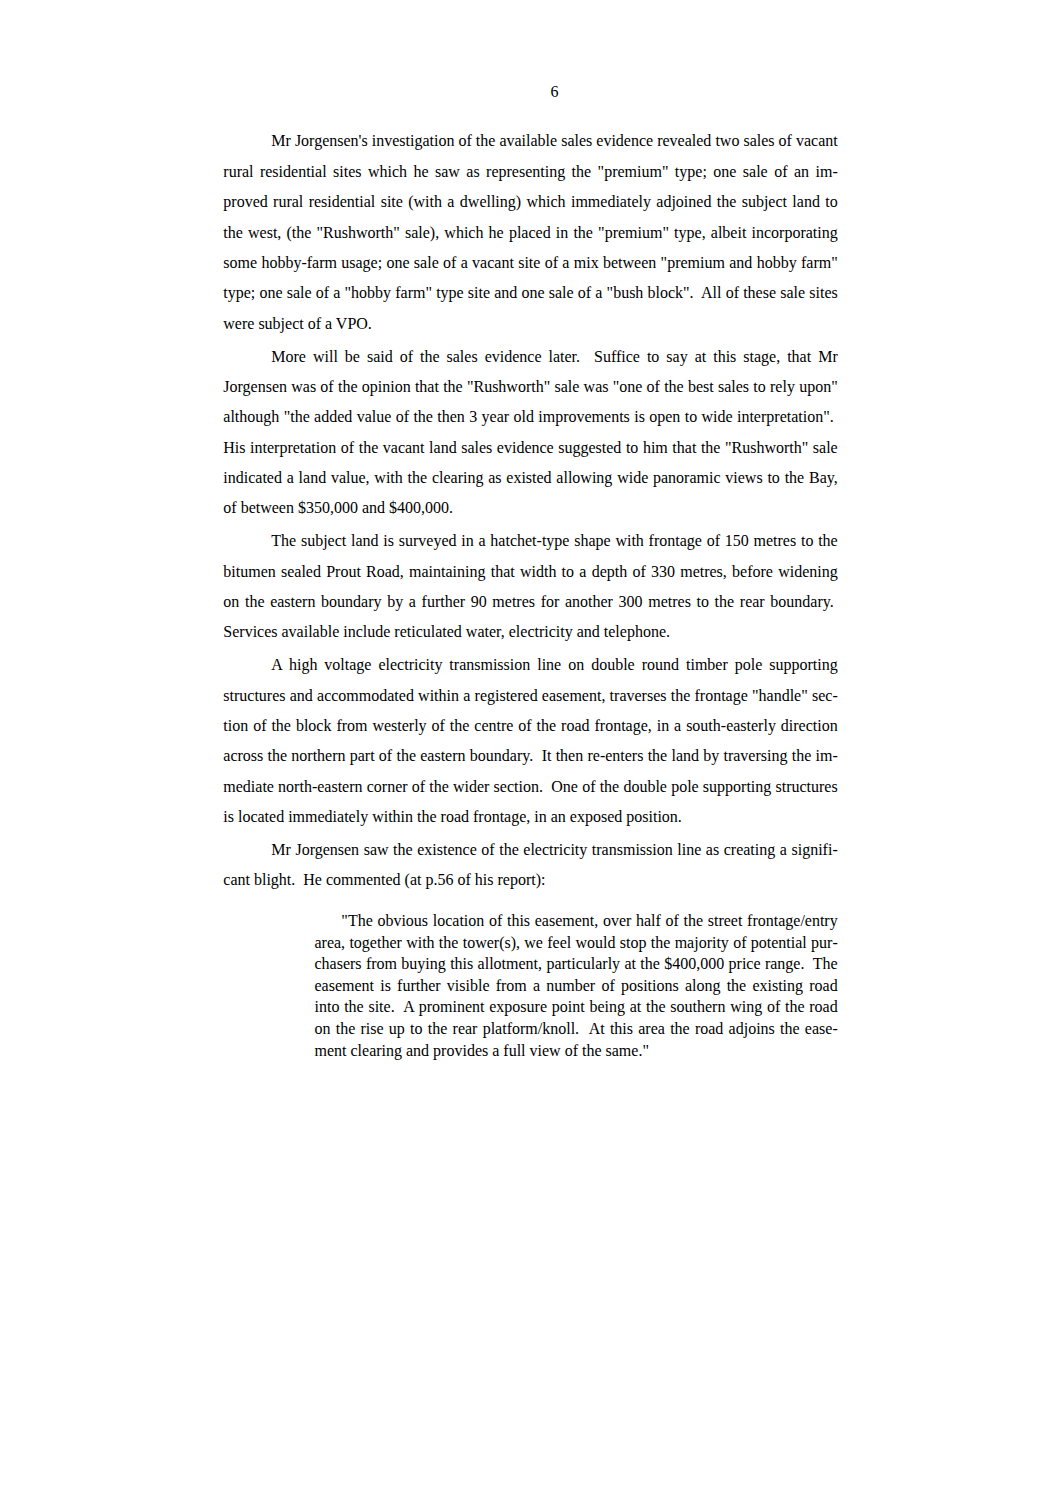6
Mr Jorgensen's investigation of the available sales evidence revealed two sales of vacant rural residential sites which he saw as representing the "premium" type; one sale of an improved rural residential site (with a dwelling) which immediately adjoined the subject land to the west, (the "Rushworth" sale), which he placed in the "premium" type, albeit incorporating some hobby-farm usage; one sale of a vacant site of a mix between "premium and hobby farm" type; one sale of a "hobby farm" type site and one sale of a "bush block". All of these sale sites were subject of a VPO.
More will be said of the sales evidence later. Suffice to say at this stage, that Mr Jorgensen was of the opinion that the "Rushworth" sale was "one of the best sales to rely upon" although "the added value of the then 3 year old improvements is open to wide interpretation". His interpretation of the vacant land sales evidence suggested to him that the "Rushworth" sale indicated a land value, with the clearing as existed allowing wide panoramic views to the Bay, of between $350,000 and $400,000.
The subject land is surveyed in a hatchet-type shape with frontage of 150 metres to the bitumen sealed Prout Road, maintaining that width to a depth of 330 metres, before widening on the eastern boundary by a further 90 metres for another 300 metres to the rear boundary. Services available include reticulated water, electricity and telephone.
A high voltage electricity transmission line on double round timber pole supporting structures and accommodated within a registered easement, traverses the frontage "handle" section of the block from westerly of the centre of the road frontage, in a south-easterly direction across the northern part of the eastern boundary. It then re-enters the land by traversing the immediate north-eastern corner of the wider section. One of the double pole supporting structures is located immediately within the road frontage, in an exposed position.
Mr Jorgensen saw the existence of the electricity transmission line as creating a significant blight. He commented (at p.56 of his report):
"The obvious location of this easement, over half of the street frontage/entry area, together with the tower(s), we feel would stop the majority of potential purchasers from buying this allotment, particularly at the $400,000 price range. The easement is further visible from a number of positions along the existing road into the site. A prominent exposure point being at the southern wing of the road on the rise up to the rear platform/knoll. At this area the road adjoins the easement clearing and provides a full view of the same."